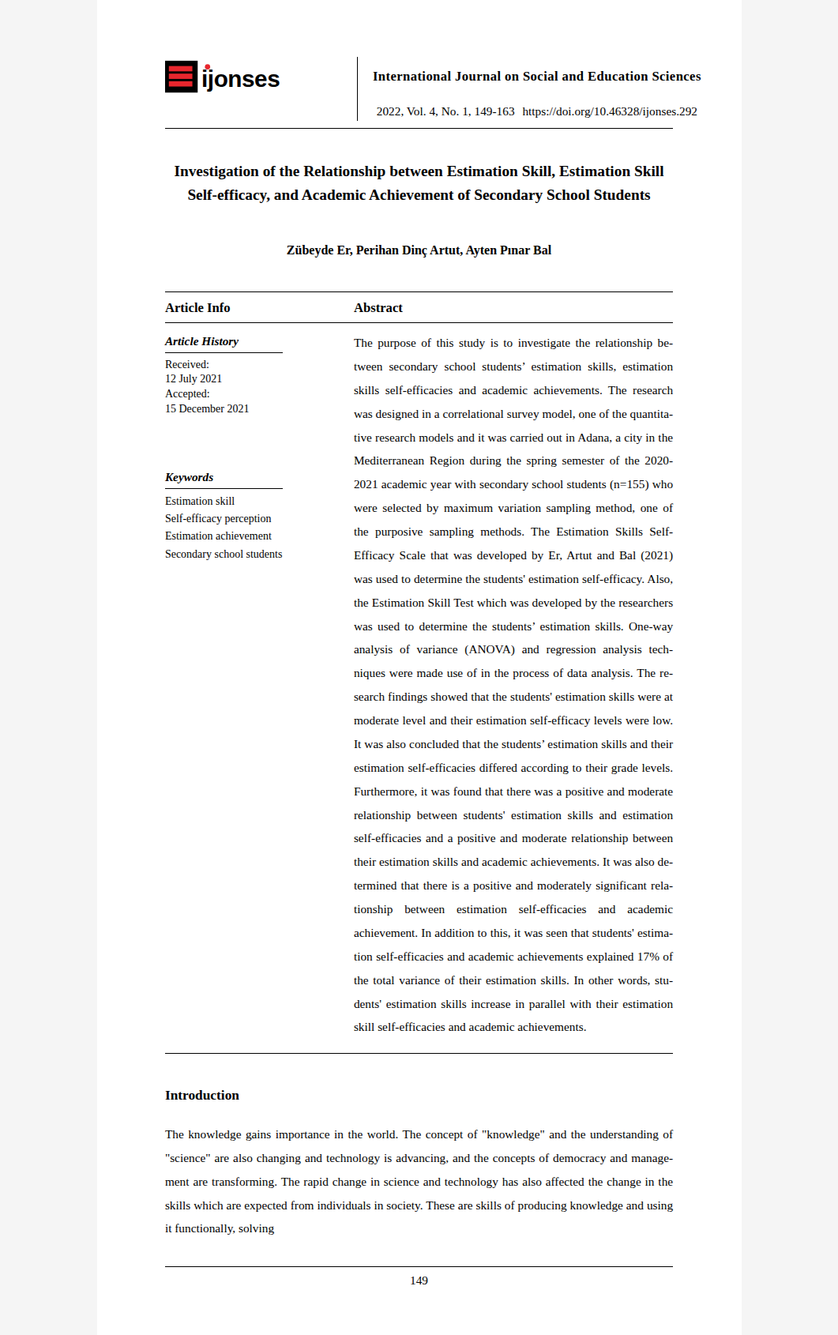ijonses
International Journal on Social and Education Sciences
2022, Vol. 4, No. 1, 149-163 https://doi.org/10.46328/ijonses.292
Investigation of the Relationship between Estimation Skill, Estimation Skill Self-efficacy, and Academic Achievement of Secondary School Students
Zübeyde Er, Perihan Dinç Artut, Ayten Pınar Bal
Article Info
Abstract
Article History
Received:
12 July 2021
Accepted:
15 December 2021
Keywords
Estimation skill
Self-efficacy perception
Estimation achievement
Secondary school students
The purpose of this study is to investigate the relationship between secondary school students’ estimation skills, estimation skills self-efficacies and academic achievements. The research was designed in a correlational survey model, one of the quantitative research models and it was carried out in Adana, a city in the Mediterranean Region during the spring semester of the 2020-2021 academic year with secondary school students (n=155) who were selected by maximum variation sampling method, one of the purposive sampling methods. The Estimation Skills Self-Efficacy Scale that was developed by Er, Artut and Bal (2021) was used to determine the students' estimation self-efficacy. Also, the Estimation Skill Test which was developed by the researchers was used to determine the students’ estimation skills. One-way analysis of variance (ANOVA) and regression analysis techniques were made use of in the process of data analysis. The research findings showed that the students' estimation skills were at moderate level and their estimation self-efficacy levels were low. It was also concluded that the students’ estimation skills and their estimation self-efficacies differed according to their grade levels. Furthermore, it was found that there was a positive and moderate relationship between students' estimation skills and estimation self-efficacies and a positive and moderate relationship between their estimation skills and academic achievements. It was also determined that there is a positive and moderately significant relationship between estimation self-efficacies and academic achievement. In addition to this, it was seen that students' estimation self-efficacies and academic achievements explained 17% of the total variance of their estimation skills. In other words, students' estimation skills increase in parallel with their estimation skill self-efficacies and academic achievements.
Introduction
The knowledge gains importance in the world. The concept of "knowledge" and the understanding of "science" are also changing and technology is advancing, and the concepts of democracy and management are transforming. The rapid change in science and technology has also affected the change in the skills which are expected from individuals in society. These are skills of producing knowledge and using it functionally, solving
149